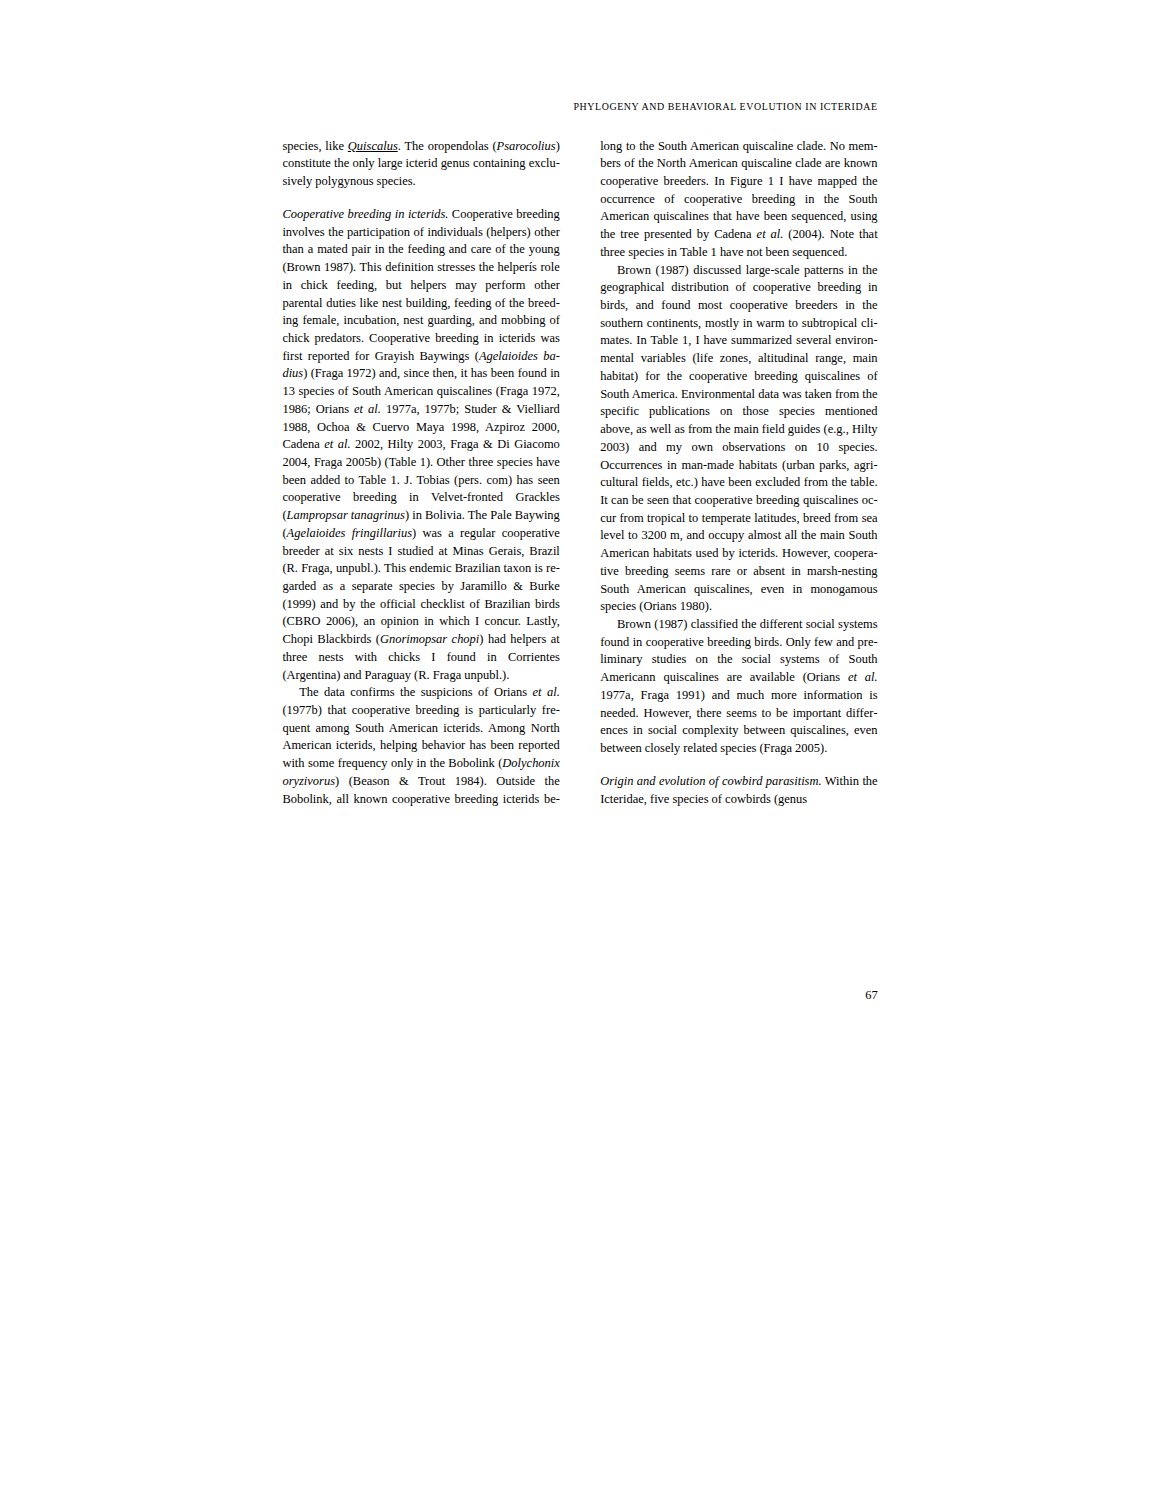Phylogeny and behavioral evolution in Icteridae
species, like Quiscalus. The oropendolas (Psarocolius) constitute the only large icterid genus containing exclusively polygynous species.
Cooperative breeding in icterids. Cooperative breeding involves the participation of individuals (helpers) other than a mated pair in the feeding and care of the young (Brown 1987). This definition stresses the helperís role in chick feeding, but helpers may perform other parental duties like nest building, feeding of the breeding female, incubation, nest guarding, and mobbing of chick predators. Cooperative breeding in icterids was first reported for Grayish Baywings (Agelaioides badius) (Fraga 1972) and, since then, it has been found in 13 species of South American quiscalines (Fraga 1972, 1986; Orians et al. 1977a, 1977b; Studer & Vielliard 1988, Ochoa & Cuervo Maya 1998, Azpiroz 2000, Cadena et al. 2002, Hilty 2003, Fraga & Di Giacomo 2004, Fraga 2005b) (Table 1). Other three species have been added to Table 1. J. Tobias (pers. com) has seen cooperative breeding in Velvet-fronted Grackles (Lampropsar tanagrinus) in Bolivia. The Pale Baywing (Agelaioides fringillarius) was a regular cooperative breeder at six nests I studied at Minas Gerais, Brazil (R. Fraga, unpubl.). This endemic Brazilian taxon is regarded as a separate species by Jaramillo & Burke (1999) and by the official checklist of Brazilian birds (CBRO 2006), an opinion in which I concur. Lastly, Chopi Blackbirds (Gnorimopsar chopi) had helpers at three nests with chicks I found in Corrientes (Argentina) and Paraguay (R. Fraga unpubl.).
The data confirms the suspicions of Orians et al. (1977b) that cooperative breeding is particularly frequent among South American icterids. Among North American icterids, helping behavior has been reported with some frequency only in the Bobolink (Dolychonix oryzivorus) (Beason & Trout 1984). Outside the Bobolink, all known cooperative breeding icterids belong to the South American quiscaline clade. No members of the North American quiscaline clade are known cooperative breeders. In Figure 1 I have mapped the occurrence of cooperative breeding in the South American quiscalines that have been sequenced, using the tree presented by Cadena et al. (2004). Note that three species in Table 1 have not been sequenced.
Brown (1987) discussed large-scale patterns in the geographical distribution of cooperative breeding in birds, and found most cooperative breeders in the southern continents, mostly in warm to subtropical climates. In Table 1, I have summarized several environmental variables (life zones, altitudinal range, main habitat) for the cooperative breeding quiscalines of South America. Environmental data was taken from the specific publications on those species mentioned above, as well as from the main field guides (e.g., Hilty 2003) and my own observations on 10 species. Occurrences in man-made habitats (urban parks, agricultural fields, etc.) have been excluded from the table. It can be seen that cooperative breeding quiscalines occur from tropical to temperate latitudes, breed from sea level to 3200 m, and occupy almost all the main South American habitats used by icterids. However, cooperative breeding seems rare or absent in marsh-nesting South American quiscalines, even in monogamous species (Orians 1980).
Brown (1987) classified the different social systems found in cooperative breeding birds. Only few and preliminary studies on the social systems of South Americann quiscalines are available (Orians et al. 1977a, Fraga 1991) and much more information is needed. However, there seems to be important differences in social complexity between quiscalines, even between closely related species (Fraga 2005).
Origin and evolution of cowbird parasitism. Within the Icteridae, five species of cowbirds (genus
67